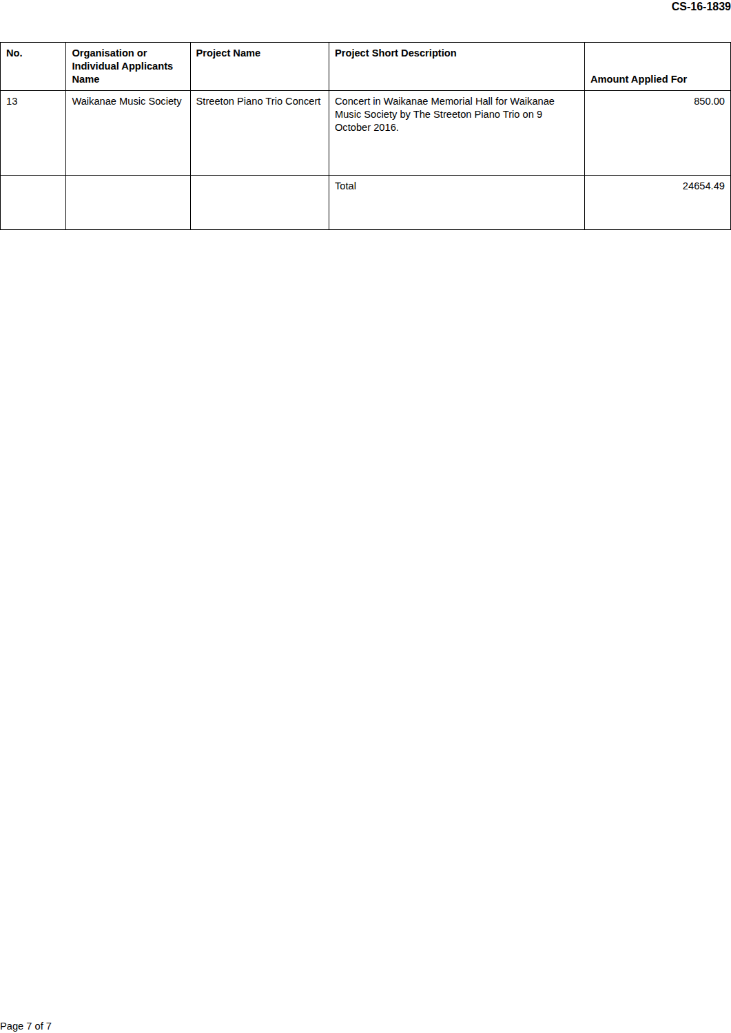CS-16-1839
| No. | Organisation or Individual Applicants Name | Project Name | Project Short Description | Amount Applied For |
| --- | --- | --- | --- | --- |
| 13 | Waikanae Music Society | Streeton Piano Trio Concert | Concert in Waikanae Memorial Hall for Waikanae Music Society by The Streeton Piano Trio on 9 October 2016. | 850.00 |
| | | | Total | 24654.49 |
Page 7 of 7